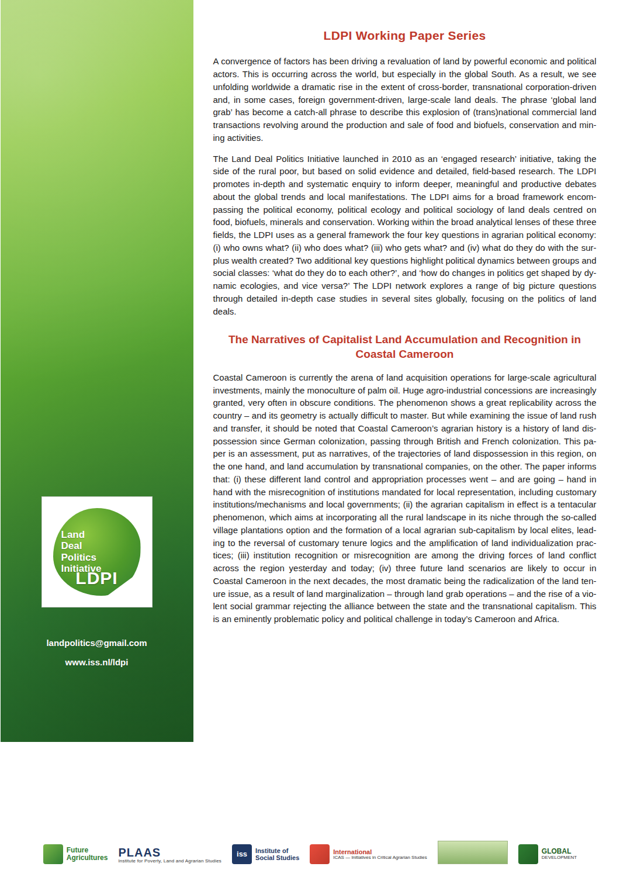Land Deal Politics Initiative
LDPI
landpolitics@gmail.com
www.iss.nl/ldpi
LDPI Working Paper Series
A convergence of factors has been driving a revaluation of land by powerful economic and political actors. This is occurring across the world, but especially in the global South. As a result, we see unfolding worldwide a dramatic rise in the extent of cross-border, transnational corporation-driven and, in some cases, foreign government-driven, large-scale land deals. The phrase ‘global land grab’ has become a catch-all phrase to describe this explosion of (trans)national commercial land transactions revolving around the production and sale of food and biofuels, conservation and mining activities.
The Land Deal Politics Initiative launched in 2010 as an ‘engaged research’ initiative, taking the side of the rural poor, but based on solid evidence and detailed, field-based research. The LDPI promotes in-depth and systematic enquiry to inform deeper, meaningful and productive debates about the global trends and local manifestations. The LDPI aims for a broad framework encompassing the political economy, political ecology and political sociology of land deals centred on food, biofuels, minerals and conservation. Working within the broad analytical lenses of these three fields, the LDPI uses as a general framework the four key questions in agrarian political economy: (i) who owns what? (ii) who does what? (iii) who gets what? and (iv) what do they do with the surplus wealth created? Two additional key questions highlight political dynamics between groups and social classes: ‘what do they do to each other?’, and ‘how do changes in politics get shaped by dynamic ecologies, and vice versa?’ The LDPI network explores a range of big picture questions through detailed in-depth case studies in several sites globally, focusing on the politics of land deals.
The Narratives of Capitalist Land Accumulation and Recognition in Coastal Cameroon
Coastal Cameroon is currently the arena of land acquisition operations for large-scale agricultural investments, mainly the monoculture of palm oil. Huge agro-industrial concessions are increasingly granted, very often in obscure conditions. The phenomenon shows a great replicability across the country – and its geometry is actually difficult to master. But while examining the issue of land rush and transfer, it should be noted that Coastal Cameroon’s agrarian history is a history of land dispossession since German colonization, passing through British and French colonization. This paper is an assessment, put as narratives, of the trajectories of land dispossession in this region, on the one hand, and land accumulation by transnational companies, on the other. The paper informs that: (i) these different land control and appropriation processes went – and are going – hand in hand with the misrecognition of institutions mandated for local representation, including customary institutions/mechanisms and local governments; (ii) the agrarian capitalism in effect is a tentacular phenomenon, which aims at incorporating all the rural landscape in its niche through the so-called village plantations option and the formation of a local agrarian sub-capitalism by local elites, leading to the reversal of customary tenure logics and the amplification of land individualization practices; (iii) institution recognition or misrecognition are among the driving forces of land conflict across the region yesterday and today; (iv) three future land scenarios are likely to occur in Coastal Cameroon in the next decades, the most dramatic being the radicalization of the land tenure issue, as a result of land marginalization – through land grab operations – and the rise of a violent social grammar rejecting the alliance between the state and the transnational capitalism. This is an eminently problematic policy and political challenge in today’s Cameroon and Africa.
Future
Agricultures
PLAAS Institute for Poverty, Land and Agrarian Studies
iss Institute of
Social Studies
International ICAS — Initiatives in Critical Agrarian Studies
GLOBAL DEVELOPMENT